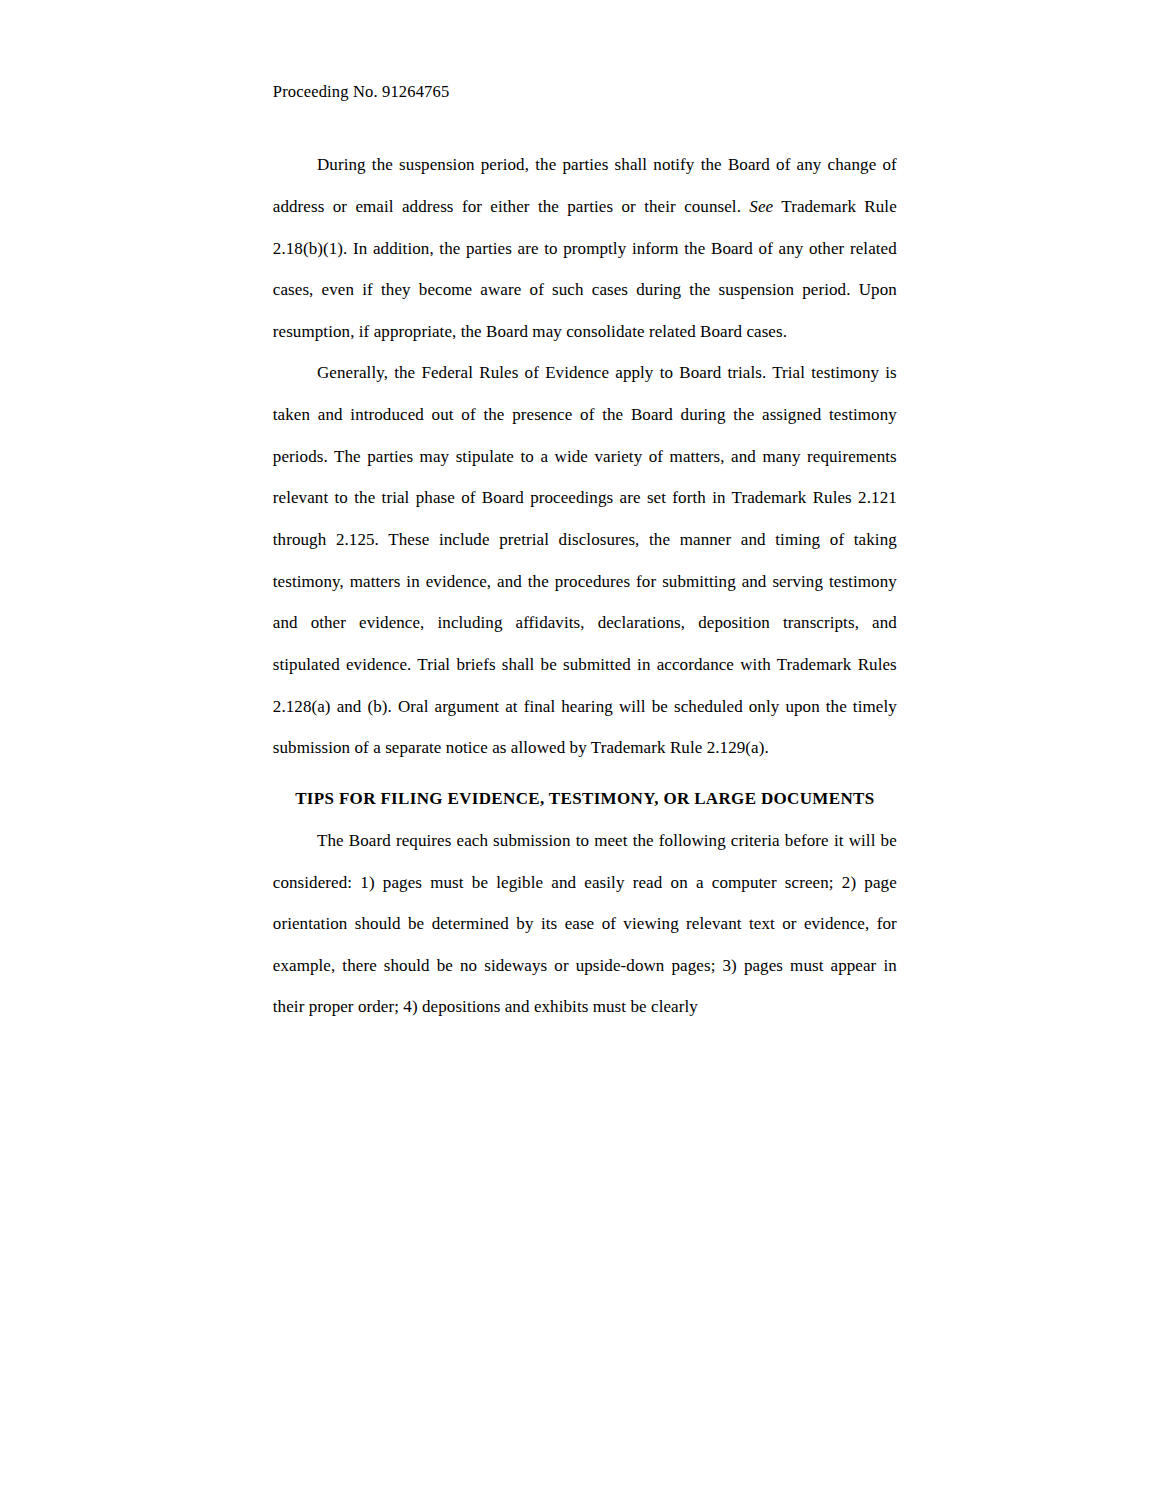Proceeding No. 91264765
During the suspension period, the parties shall notify the Board of any change of address or email address for either the parties or their counsel. See Trademark Rule 2.18(b)(1). In addition, the parties are to promptly inform the Board of any other related cases, even if they become aware of such cases during the suspension period. Upon resumption, if appropriate, the Board may consolidate related Board cases.
Generally, the Federal Rules of Evidence apply to Board trials. Trial testimony is taken and introduced out of the presence of the Board during the assigned testimony periods. The parties may stipulate to a wide variety of matters, and many requirements relevant to the trial phase of Board proceedings are set forth in Trademark Rules 2.121 through 2.125. These include pretrial disclosures, the manner and timing of taking testimony, matters in evidence, and the procedures for submitting and serving testimony and other evidence, including affidavits, declarations, deposition transcripts, and stipulated evidence. Trial briefs shall be submitted in accordance with Trademark Rules 2.128(a) and (b). Oral argument at final hearing will be scheduled only upon the timely submission of a separate notice as allowed by Trademark Rule 2.129(a).
TIPS FOR FILING EVIDENCE, TESTIMONY, OR LARGE DOCUMENTS
The Board requires each submission to meet the following criteria before it will be considered: 1) pages must be legible and easily read on a computer screen; 2) page orientation should be determined by its ease of viewing relevant text or evidence, for example, there should be no sideways or upside-down pages; 3) pages must appear in their proper order; 4) depositions and exhibits must be clearly